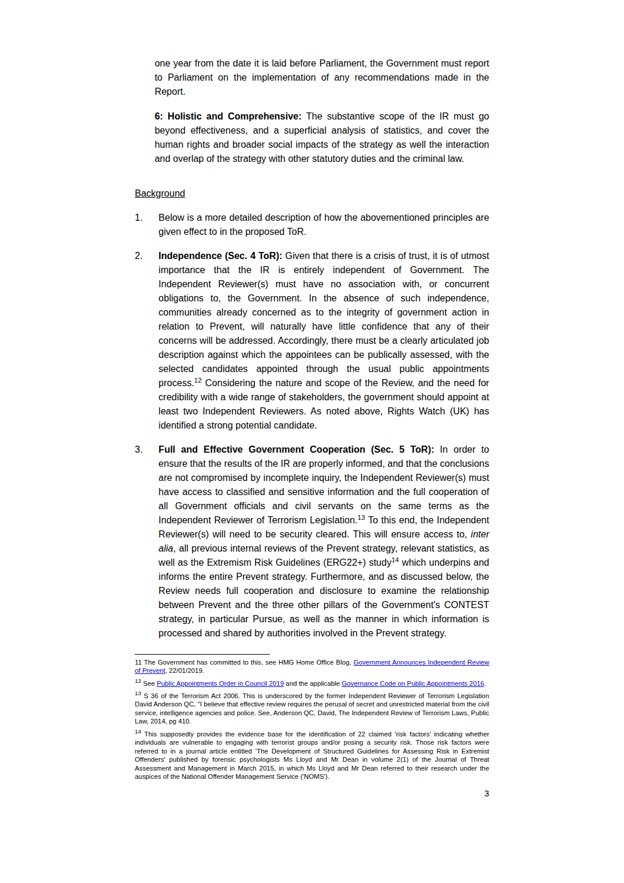one year from the date it is laid before Parliament, the Government must report to Parliament on the implementation of any recommendations made in the Report.
6: Holistic and Comprehensive: The substantive scope of the IR must go beyond effectiveness, and a superficial analysis of statistics, and cover the human rights and broader social impacts of the strategy as well the interaction and overlap of the strategy with other statutory duties and the criminal law.
Background
Below is a more detailed description of how the abovementioned principles are given effect to in the proposed ToR.
Independence (Sec. 4 ToR): Given that there is a crisis of trust, it is of utmost importance that the IR is entirely independent of Government. The Independent Reviewer(s) must have no association with, or concurrent obligations to, the Government. In the absence of such independence, communities already concerned as to the integrity of government action in relation to Prevent, will naturally have little confidence that any of their concerns will be addressed. Accordingly, there must be a clearly articulated job description against which the appointees can be publically assessed, with the selected candidates appointed through the usual public appointments process.12 Considering the nature and scope of the Review, and the need for credibility with a wide range of stakeholders, the government should appoint at least two Independent Reviewers. As noted above, Rights Watch (UK) has identified a strong potential candidate.
Full and Effective Government Cooperation (Sec. 5 ToR): In order to ensure that the results of the IR are properly informed, and that the conclusions are not compromised by incomplete inquiry, the Independent Reviewer(s) must have access to classified and sensitive information and the full cooperation of all Government officials and civil servants on the same terms as the Independent Reviewer of Terrorism Legislation.13 To this end, the Independent Reviewer(s) will need to be security cleared. This will ensure access to, inter alia, all previous internal reviews of the Prevent strategy, relevant statistics, as well as the Extremism Risk Guidelines (ERG22+) study14 which underpins and informs the entire Prevent strategy. Furthermore, and as discussed below, the Review needs full cooperation and disclosure to examine the relationship between Prevent and the three other pillars of the Government's CONTEST strategy, in particular Pursue, as well as the manner in which information is processed and shared by authorities involved in the Prevent strategy.
11 The Government has committed to this, see HMG Home Office Blog, Government Announces Independent Review of Prevent, 22/01/2019.
12 See Public Appointments Order in Council 2019 and the applicable Governance Code on Public Appointments 2016.
13 S 36 of the Terrorism Act 2006. This is underscored by the former Independent Reviewer of Terrorism Legislation David Anderson QC, "I believe that effective review requires the perusal of secret and unrestricted material from the civil service, intelligence agencies and police. See, Anderson QC, David, The Independent Review of Terrorism Laws, Public Law, 2014, pg 410.
14 This supposedly provides the evidence base for the identification of 22 claimed 'risk factors' indicating whether individuals are vulnerable to engaging with terrorist groups and/or posing a security risk. Those risk factors were referred to in a journal article entitled 'The Development of Structured Guidelines for Assessing Risk in Extremist Offenders' published by forensic psychologists Ms Lloyd and Mr Dean in volume 2(1) of the Journal of Threat Assessment and Management in March 2015, in which Ms Lloyd and Mr Dean referred to their research under the auspices of the National Offender Management Service ('NOMS').
3